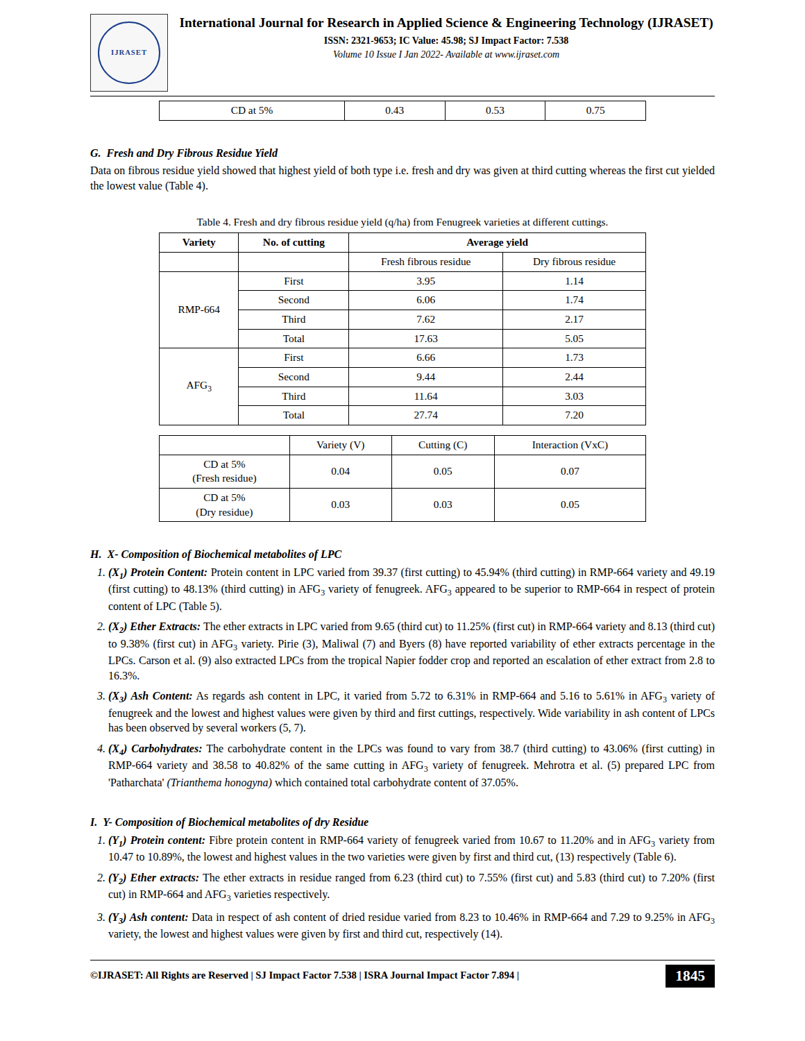IJRASET
International Journal for Research in Applied Science & Engineering Technology (IJRASET)
ISSN: 2321-9653; IC Value: 45.98; SJ Impact Factor: 7.538
Volume 10 Issue I Jan 2022- Available at www.ijraset.com
| CD at 5% | 0.43 | 0.53 | 0.75 |
G. Fresh and Dry Fibrous Residue Yield
Data on fibrous residue yield showed that highest yield of both type i.e. fresh and dry was given at third cutting whereas the first cut yielded the lowest value (Table 4).
Table 4. Fresh and dry fibrous residue yield (q/ha) from Fenugreek varieties at different cuttings.
| Variety | No. of cutting | Average yield |
| --- | --- | --- |
| | | Fresh fibrous residue | Dry fibrous residue |
| RMP-664 | First | 3.95 | 1.14 |
| Second | 6.06 | 1.74 |
| Third | 7.62 | 2.17 |
| Total | 17.63 | 5.05 |
| AFG 3 | First | 6.66 | 1.73 |
| Second | 9.44 | 2.44 |
| Third | 11.64 | 3.03 |
| Total | 27.74 | 7.20 |
| | Variety (V) | Cutting (C) | Interaction (VxC) |
| CD at 5% (Fresh residue) | 0.04 | 0.05 | 0.07 |
| CD at 5% (Dry residue) | 0.03 | 0.03 | 0.05 |
H. X- Composition of Biochemical metabolites of LPC
(X1) Protein Content: Protein content in LPC varied from 39.37 (first cutting) to 45.94% (third cutting) in RMP-664 variety and 49.19 (first cutting) to 48.13% (third cutting) in AFG3 variety of fenugreek. AFG3 appeared to be superior to RMP-664 in respect of protein content of LPC (Table 5).
(X2) Ether Extracts: The ether extracts in LPC varied from 9.65 (third cut) to 11.25% (first cut) in RMP-664 variety and 8.13 (third cut) to 9.38% (first cut) in AFG3 variety. Pirie (3), Maliwal (7) and Byers (8) have reported variability of ether extracts percentage in the LPCs. Carson et al. (9) also extracted LPCs from the tropical Napier fodder crop and reported an escalation of ether extract from 2.8 to 16.3%.
(X3) Ash Content: As regards ash content in LPC, it varied from 5.72 to 6.31% in RMP-664 and 5.16 to 5.61% in AFG3 variety of fenugreek and the lowest and highest values were given by third and first cuttings, respectively. Wide variability in ash content of LPCs has been observed by several workers (5, 7).
(X4) Carbohydrates: The carbohydrate content in the LPCs was found to vary from 38.7 (third cutting) to 43.06% (first cutting) in RMP-664 variety and 38.58 to 40.82% of the same cutting in AFG3 variety of fenugreek. Mehrotra et al. (5) prepared LPC from 'Patharchata' (Trianthema honogyna) which contained total carbohydrate content of 37.05%.
I. Y- Composition of Biochemical metabolites of dry Residue
(Y1) Protein content: Fibre protein content in RMP-664 variety of fenugreek varied from 10.67 to 11.20% and in AFG3 variety from 10.47 to 10.89%, the lowest and highest values in the two varieties were given by first and third cut, (13) respectively (Table 6).
(Y2) Ether extracts: The ether extracts in residue ranged from 6.23 (third cut) to 7.55% (first cut) and 5.83 (third cut) to 7.20% (first cut) in RMP-664 and AFG3 varieties respectively.
(Y3) Ash content: Data in respect of ash content of dried residue varied from 8.23 to 10.46% in RMP-664 and 7.29 to 9.25% in AFG3 variety, the lowest and highest values were given by first and third cut, respectively (14).
©IJRASET: All Rights are Reserved | SJ Impact Factor 7.538 | ISRA Journal Impact Factor 7.894 |
1845